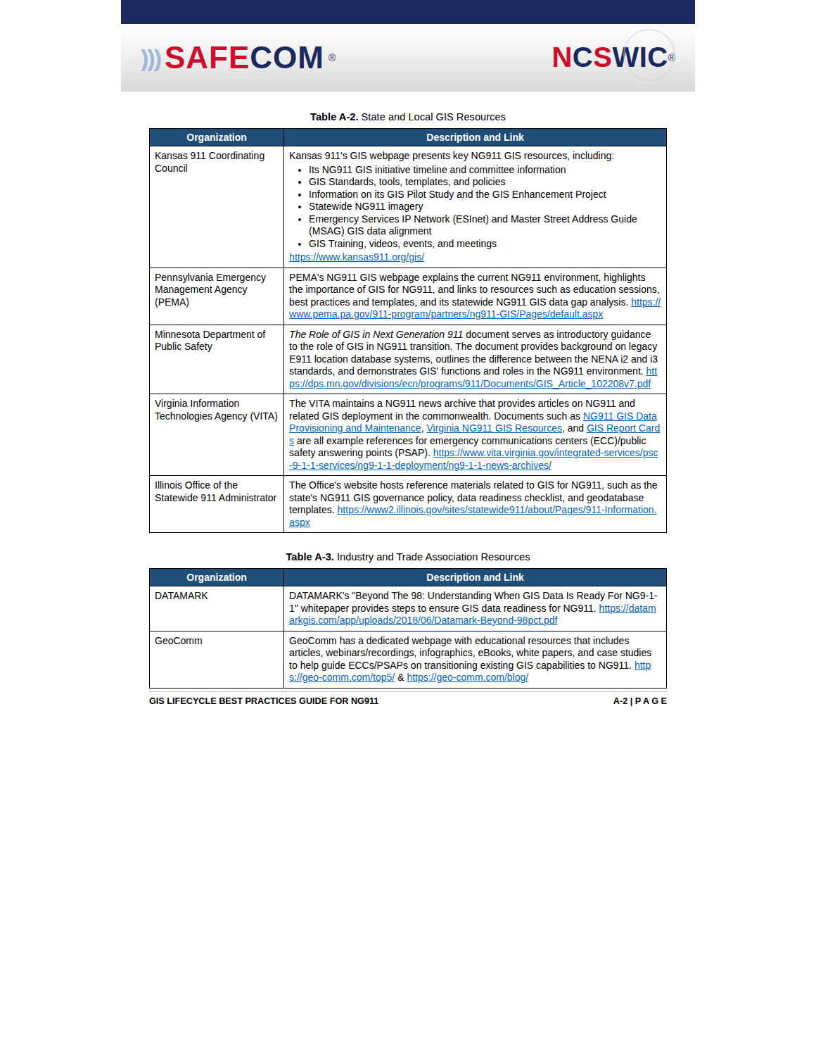))) SAFE COM®
NCSWIC®
Table A-2. State and Local GIS Resources
| Organization | Description and Link |
| --- | --- |
| Kansas 911 Coordinating Council | Kansas 911's GIS webpage presents key NG911 GIS resources, including: Its NG911 GIS initiative timeline and committee information GIS Standards, tools, templates, and policies Information on its GIS Pilot Study and the GIS Enhancement Project Statewide NG911 imagery Emergency Services IP Network (ESInet) and Master Street Address Guide (MSAG) GIS data alignment GIS Training, videos, events, and meetings https://www.kansas911.org/gis/ |
| Pennsylvania Emergency Management Agency (PEMA) | PEMA's NG911 GIS webpage explains the current NG911 environment, highlights the importance of GIS for NG911, and links to resources such as education sessions, best practices and templates, and its statewide NG911 GIS data gap analysis. https://www.pema.pa.gov/911-program/partners/ng911-GIS/Pages/default.aspx |
| Minnesota Department of Public Safety | The Role of GIS in Next Generation 911 document serves as introductory guidance to the role of GIS in NG911 transition. The document provides background on legacy E911 location database systems, outlines the difference between the NENA i2 and i3 standards, and demonstrates GIS' functions and roles in the NG911 environment. https://dps.mn.gov/divisions/ecn/programs/911/Documents/GIS_Article_102208v7.pdf |
| Virginia Information Technologies Agency (VITA) | The VITA maintains a NG911 news archive that provides articles on NG911 and related GIS deployment in the commonwealth. Documents such as NG911 GIS Data Provisioning and Maintenance , Virginia NG911 GIS Resources , and GIS Report Cards are all example references for emergency communications centers (ECC)/public safety answering points (PSAP). https://www.vita.virginia.gov/integrated-services/psc-9-1-1-services/ng9-1-1-deployment/ng9-1-1-news-archives/ |
| Illinois Office of the Statewide 911 Administrator | The Office's website hosts reference materials related to GIS for NG911, such as the state's NG911 GIS governance policy, data readiness checklist, and geodatabase templates. https://www2.illinois.gov/sites/statewide911/about/Pages/911-Information.aspx |
Table A-3. Industry and Trade Association Resources
| Organization | Description and Link |
| --- | --- |
| DATAMARK | DATAMARK's "Beyond The 98: Understanding When GIS Data Is Ready For NG9-1-1" whitepaper provides steps to ensure GIS data readiness for NG911. https://datamarkgis.com/app/uploads/2018/06/Datamark-Beyond-98pct.pdf |
| GeoComm | GeoComm has a dedicated webpage with educational resources that includes articles, webinars/recordings, infographics, eBooks, white papers, and case studies to help guide ECCs/PSAPs on transitioning existing GIS capabilities to NG911. https://geo-comm.com/top5/ & https://geo-comm.com/blog/ |
GIS LIFECYCLE BEST PRACTICES GUIDE FOR NG911
A-2 | P A G E